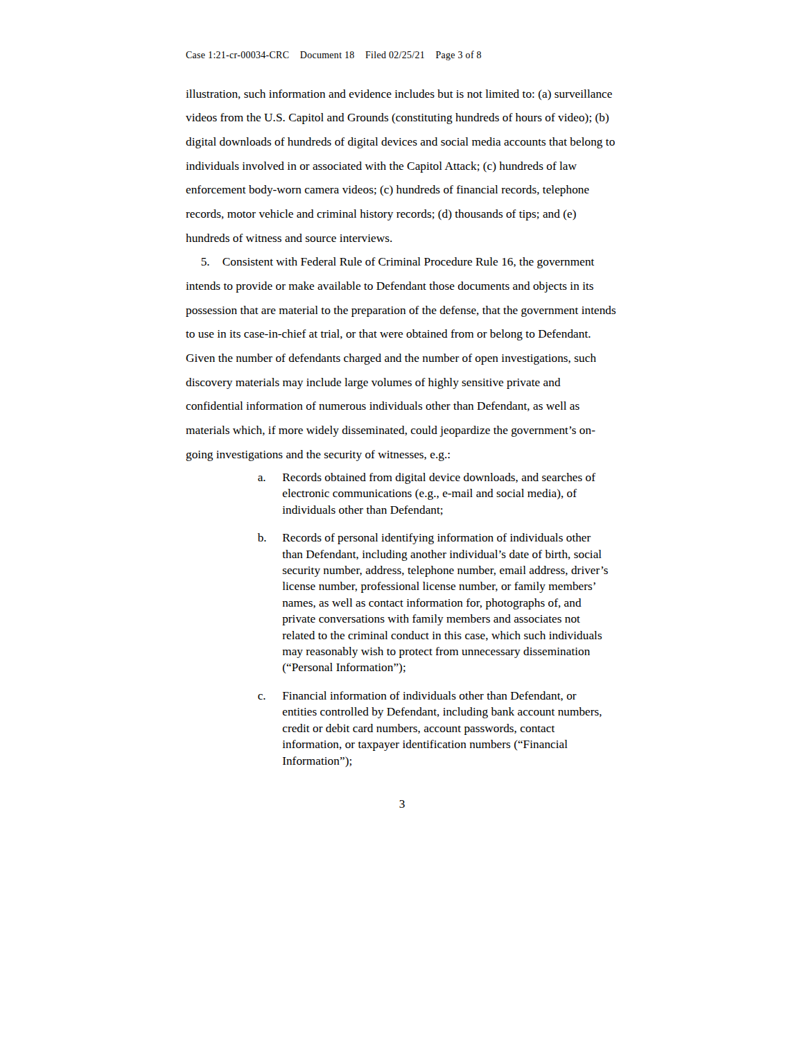Case 1:21-cr-00034-CRC Document 18 Filed 02/25/21 Page 3 of 8
illustration, such information and evidence includes but is not limited to: (a) surveillance videos from the U.S. Capitol and Grounds (constituting hundreds of hours of video); (b) digital downloads of hundreds of digital devices and social media accounts that belong to individuals involved in or associated with the Capitol Attack; (c) hundreds of law enforcement body-worn camera videos; (c) hundreds of financial records, telephone records, motor vehicle and criminal history records; (d) thousands of tips; and (e) hundreds of witness and source interviews.
5. Consistent with Federal Rule of Criminal Procedure Rule 16, the government intends to provide or make available to Defendant those documents and objects in its possession that are material to the preparation of the defense, that the government intends to use in its case-in-chief at trial, or that were obtained from or belong to Defendant. Given the number of defendants charged and the number of open investigations, such discovery materials may include large volumes of highly sensitive private and confidential information of numerous individuals other than Defendant, as well as materials which, if more widely disseminated, could jeopardize the government’s on-going investigations and the security of witnesses, e.g.:
a. Records obtained from digital device downloads, and searches of electronic communications (e.g., e-mail and social media), of individuals other than Defendant;
b. Records of personal identifying information of individuals other than Defendant, including another individual’s date of birth, social security number, address, telephone number, email address, driver’s license number, professional license number, or family members’ names, as well as contact information for, photographs of, and private conversations with family members and associates not related to the criminal conduct in this case, which such individuals may reasonably wish to protect from unnecessary dissemination (“Personal Information”);
c. Financial information of individuals other than Defendant, or entities controlled by Defendant, including bank account numbers, credit or debit card numbers, account passwords, contact information, or taxpayer identification numbers (“Financial Information”);
3